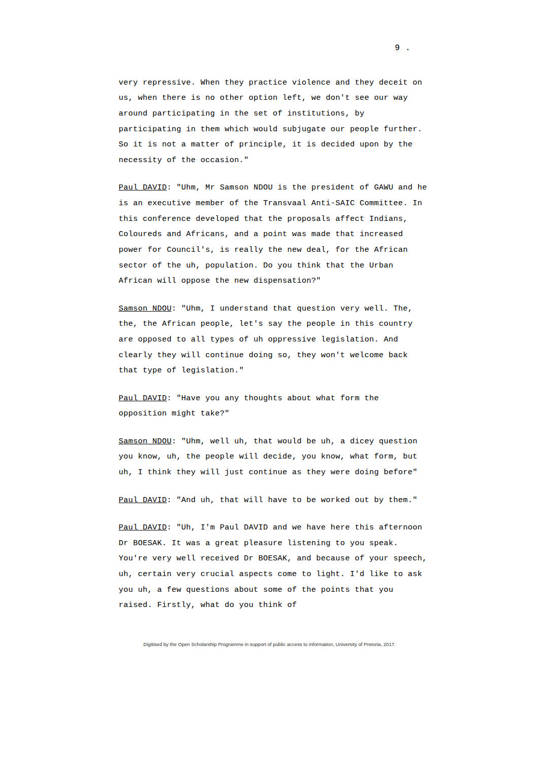9 .
very repressive. When they practice violence and they deceit on us, when there is no other option left, we don't see our way around participating in the set of institutions, by participating in them which would subjugate our people further. So it is not a matter of principle, it is decided upon by the necessity of the occasion."
Paul DAVID: "Uhm, Mr Samson NDOU is the president of GAWU and he is an executive member of the Transvaal Anti-SAIC Committee. In this conference developed that the proposals affect Indians, Coloureds and Africans, and a point was made that increased power for Council's, is really the new deal, for the African sector of the uh, population. Do you think that the Urban African will oppose the new dispensation?"
Samson NDOU: "Uhm, I understand that question very well. The, the, the African people, let's say the people in this country are opposed to all types of uh oppressive legislation. And clearly they will continue doing so, they won't welcome back that type of legislation."
Paul DAVID: "Have you any thoughts about what form the opposition might take?"
Samson NDOU: "Uhm, well uh, that would be uh, a dicey question you know, uh, the people will decide, you know, what form, but uh, I think they will just continue as they were doing before"
Paul DAVID: "And uh, that will have to be worked out by them."
Paul DAVID: "Uh, I'm Paul DAVID and we have here this afternoon Dr BOESAK. It was a great pleasure listening to you speak. You're very well received Dr BOESAK, and because of your speech, uh, certain very crucial aspects come to light. I'd like to ask you uh, a few questions about some of the points that you raised. Firstly, what do you think of
Digitised by the Open Scholarship Programme in support of public access to information, University of Pretoria, 2017.